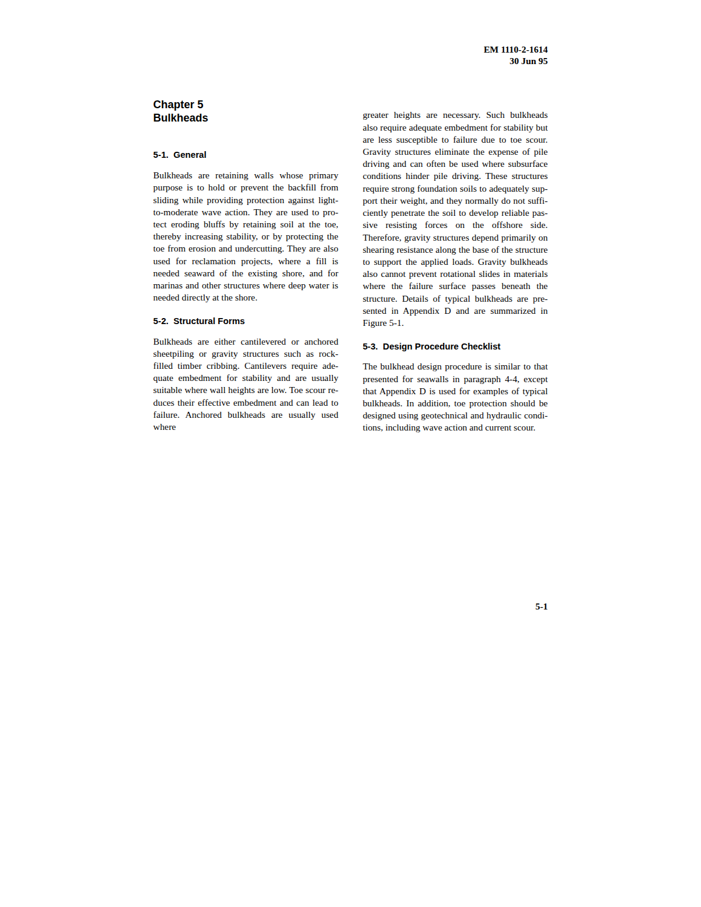EM 1110-2-1614
30 Jun 95
Chapter 5
Bulkheads
5-1. General
Bulkheads are retaining walls whose primary purpose is to hold or prevent the backfill from sliding while providing protection against light-to-moderate wave action. They are used to protect eroding bluffs by retaining soil at the toe, thereby increasing stability, or by protecting the toe from erosion and undercutting. They are also used for reclamation projects, where a fill is needed seaward of the existing shore, and for marinas and other structures where deep water is needed directly at the shore.
5-2. Structural Forms
Bulkheads are either cantilevered or anchored sheetpiling or gravity structures such as rock-filled timber cribbing. Cantilevers require adequate embedment for stability and are usually suitable where wall heights are low. Toe scour reduces their effective embedment and can lead to failure. Anchored bulkheads are usually used where
greater heights are necessary. Such bulkheads also require adequate embedment for stability but are less susceptible to failure due to toe scour. Gravity structures eliminate the expense of pile driving and can often be used where subsurface conditions hinder pile driving. These structures require strong foundation soils to adequately support their weight, and they normally do not sufficiently penetrate the soil to develop reliable passive resisting forces on the offshore side. Therefore, gravity structures depend primarily on shearing resistance along the base of the structure to support the applied loads. Gravity bulkheads also cannot prevent rotational slides in materials where the failure surface passes beneath the structure. Details of typical bulkheads are presented in Appendix D and are summarized in Figure 5-1.
5-3. Design Procedure Checklist
The bulkhead design procedure is similar to that presented for seawalls in paragraph 4-4, except that Appendix D is used for examples of typical bulkheads. In addition, toe protection should be designed using geotechnical and hydraulic conditions, including wave action and current scour.
5-1